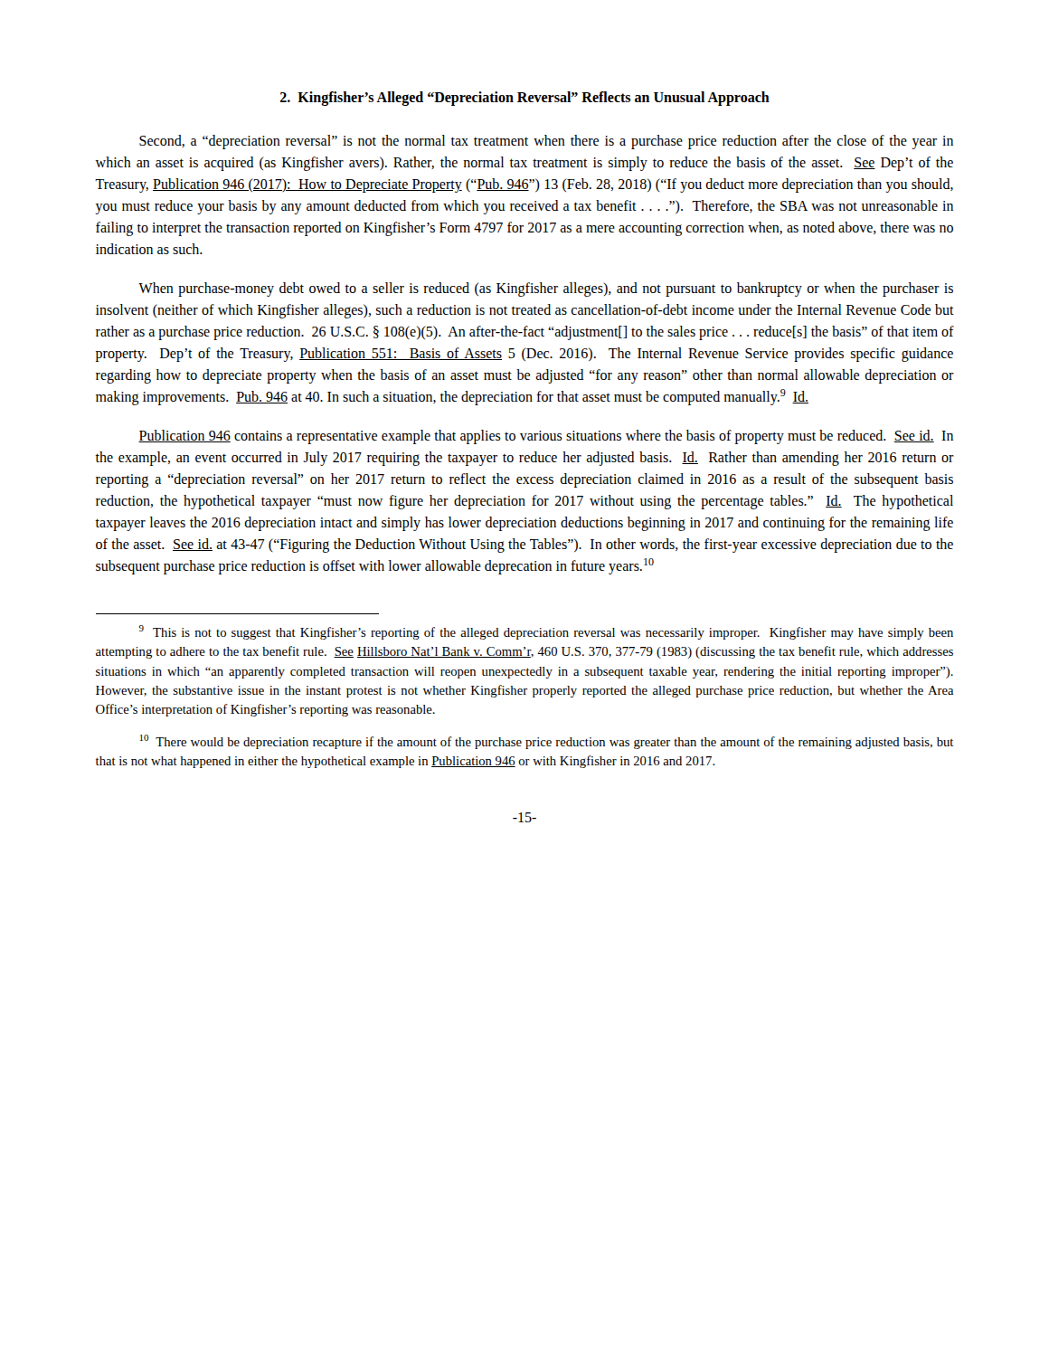2. Kingfisher’s Alleged “Depreciation Reversal” Reflects an Unusual Approach
Second, a “depreciation reversal” is not the normal tax treatment when there is a purchase price reduction after the close of the year in which an asset is acquired (as Kingfisher avers). Rather, the normal tax treatment is simply to reduce the basis of the asset. See Dep’t of the Treasury, Publication 946 (2017): How to Depreciate Property (“Pub. 946”) 13 (Feb. 28, 2018) (“If you deduct more depreciation than you should, you must reduce your basis by any amount deducted from which you received a tax benefit . . . .”). Therefore, the SBA was not unreasonable in failing to interpret the transaction reported on Kingfisher’s Form 4797 for 2017 as a mere accounting correction when, as noted above, there was no indication as such.
When purchase-money debt owed to a seller is reduced (as Kingfisher alleges), and not pursuant to bankruptcy or when the purchaser is insolvent (neither of which Kingfisher alleges), such a reduction is not treated as cancellation-of-debt income under the Internal Revenue Code but rather as a purchase price reduction. 26 U.S.C. § 108(e)(5). An after-the-fact “adjustment[] to the sales price . . . reduce[s] the basis” of that item of property. Dep’t of the Treasury, Publication 551: Basis of Assets 5 (Dec. 2016). The Internal Revenue Service provides specific guidance regarding how to depreciate property when the basis of an asset must be adjusted “for any reason” other than normal allowable depreciation or making improvements. Pub. 946 at 40. In such a situation, the depreciation for that asset must be computed manually.9 Id.
Publication 946 contains a representative example that applies to various situations where the basis of property must be reduced. See id. In the example, an event occurred in July 2017 requiring the taxpayer to reduce her adjusted basis. Id. Rather than amending her 2016 return or reporting a “depreciation reversal” on her 2017 return to reflect the excess depreciation claimed in 2016 as a result of the subsequent basis reduction, the hypothetical taxpayer “must now figure her depreciation for 2017 without using the percentage tables.” Id. The hypothetical taxpayer leaves the 2016 depreciation intact and simply has lower depreciation deductions beginning in 2017 and continuing for the remaining life of the asset. See id. at 43-47 (“Figuring the Deduction Without Using the Tables”). In other words, the first-year excessive depreciation due to the subsequent purchase price reduction is offset with lower allowable deprecation in future years.10
9 This is not to suggest that Kingfisher’s reporting of the alleged depreciation reversal was necessarily improper. Kingfisher may have simply been attempting to adhere to the tax benefit rule. See Hillsboro Nat’l Bank v. Comm’r, 460 U.S. 370, 377-79 (1983) (discussing the tax benefit rule, which addresses situations in which “an apparently completed transaction will reopen unexpectedly in a subsequent taxable year, rendering the initial reporting improper”). However, the substantive issue in the instant protest is not whether Kingfisher properly reported the alleged purchase price reduction, but whether the Area Office’s interpretation of Kingfisher’s reporting was reasonable.
10 There would be depreciation recapture if the amount of the purchase price reduction was greater than the amount of the remaining adjusted basis, but that is not what happened in either the hypothetical example in Publication 946 or with Kingfisher in 2016 and 2017.
-15-